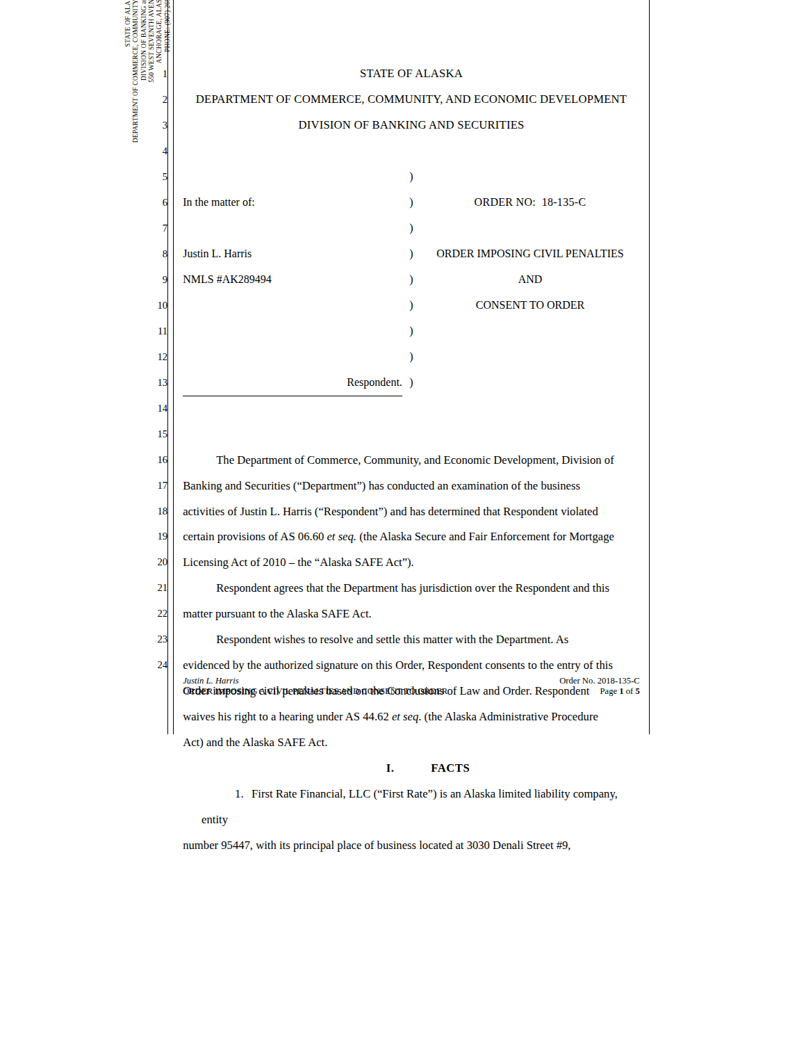STATE OF ALASKA
DEPARTMENT OF COMMERCE, COMMUNITY, AND ECONOMIC DEVELOPMENT
DIVISION OF BANKING and SECURITIES
550 WEST SEVENTH AVENUE, SUITE 1850
ANCHORAGE, ALASKA 99501
PHONE: (907) 269-8140
1
2
3
4
5
6
7
8
9
10
11
12
13
14
15
16
17
18
19
20
21
22
23
24
STATE OF ALASKA
DEPARTMENT OF COMMERCE, COMMUNITY, AND ECONOMIC DEVELOPMENT
DIVISION OF BANKING AND SECURITIES
| | ) | |
| In the matter of: | ) | ORDER NO: 18-135-C |
| | ) | |
| Justin L. Harris | ) | ORDER IMPOSING CIVIL PENALTIES |
| NMLS #AK289494 | ) | AND |
| | ) | CONSENT TO ORDER |
| | ) | |
| | ) | |
| Respondent. | ) | |
The Department of Commerce, Community, and Economic Development, Division of
Banking and Securities (“Department”) has conducted an examination of the business
activities of Justin L. Harris (“Respondent”) and has determined that Respondent violated
certain provisions of AS 06.60 et seq. (the Alaska Secure and Fair Enforcement for Mortgage
Licensing Act of 2010 – the “Alaska SAFE Act”).
Respondent agrees that the Department has jurisdiction over the Respondent and this
matter pursuant to the Alaska SAFE Act.
Respondent wishes to resolve and settle this matter with the Department. As
evidenced by the authorized signature on this Order, Respondent consents to the entry of this
Order imposing civil penalties based on the Conclusions of Law and Order. Respondent
waives his right to a hearing under AS 44.62 et seq. (the Alaska Administrative Procedure
Act) and the Alaska SAFE Act.
I. FACTS
1. First Rate Financial, LLC (“First Rate”) is an Alaska limited liability company, entity
number 95447, with its principal place of business located at 3030 Denali Street #9,
Justin L. Harris
Order No. 2018-135-C
ORDER IMPOSING A CIVIL PENALTIES AND CONSENT TO ORDER
Page 1 of 5